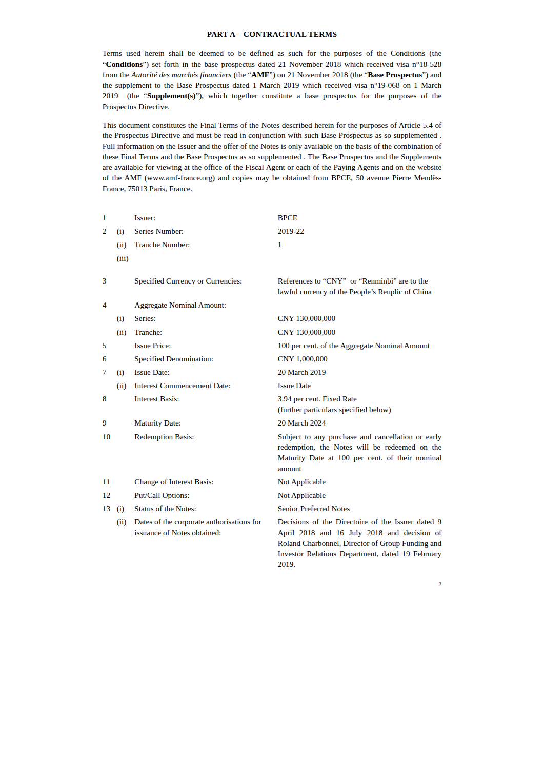PART A – CONTRACTUAL TERMS
Terms used herein shall be deemed to be defined as such for the purposes of the Conditions (the “Conditions”) set forth in the base prospectus dated 21 November 2018 which received visa n°18-528 from the Autorité des marchés financiers (the “AMF”) on 21 November 2018 (the “Base Prospectus”) and the supplement to the Base Prospectus dated 1 March 2019 which received visa n°19-068 on 1 March 2019 (the “Supplement(s)”), which together constitute a base prospectus for the purposes of the Prospectus Directive.
This document constitutes the Final Terms of the Notes described herein for the purposes of Article 5.4 of the Prospectus Directive and must be read in conjunction with such Base Prospectus as so supplemented . Full information on the Issuer and the offer of the Notes is only available on the basis of the combination of these Final Terms and the Base Prospectus as so supplemented . The Base Prospectus and the Supplements are available for viewing at the office of the Fiscal Agent or each of the Paying Agents and on the website of the AMF (www.amf-france.org) and copies may be obtained from BPCE, 50 avenue Pierre Mendès-France, 75013 Paris, France.
| 1 | | Issuer: | BPCE |
| 2 | (i) | Series Number: | 2019-22 |
| | (ii) | Tranche Number: | 1 |
| | (iii) | | |
| 3 | | Specified Currency or Currencies: | References to “CNY” or “Renminbi” are to the lawful currency of the People’s Reuplic of China |
| 4 | | Aggregate Nominal Amount: | |
| | (i) | Series: | CNY 130,000,000 |
| | (ii) | Tranche: | CNY 130,000,000 |
| 5 | | Issue Price: | 100 per cent. of the Aggregate Nominal Amount |
| 6 | | Specified Denomination: | CNY 1,000,000 |
| 7 | (i) | Issue Date: | 20 March 2019 |
| | (ii) | Interest Commencement Date: | Issue Date |
| 8 | | Interest Basis: | 3.94 per cent. Fixed Rate (further particulars specified below) |
| 9 | | Maturity Date: | 20 March 2024 |
| 10 | | Redemption Basis: | Subject to any purchase and cancellation or early redemption, the Notes will be redeemed on the Maturity Date at 100 per cent. of their nominal amount |
| 11 | | Change of Interest Basis: | Not Applicable |
| 12 | | Put/Call Options: | Not Applicable |
| 13 | (i) | Status of the Notes: | Senior Preferred Notes |
| | (ii) | Dates of the corporate authorisations for issuance of Notes obtained: | Decisions of the Directoire of the Issuer dated 9 April 2018 and 16 July 2018 and decision of Roland Charbonnel, Director of Group Funding and Investor Relations Department, dated 19 February 2019. |
2